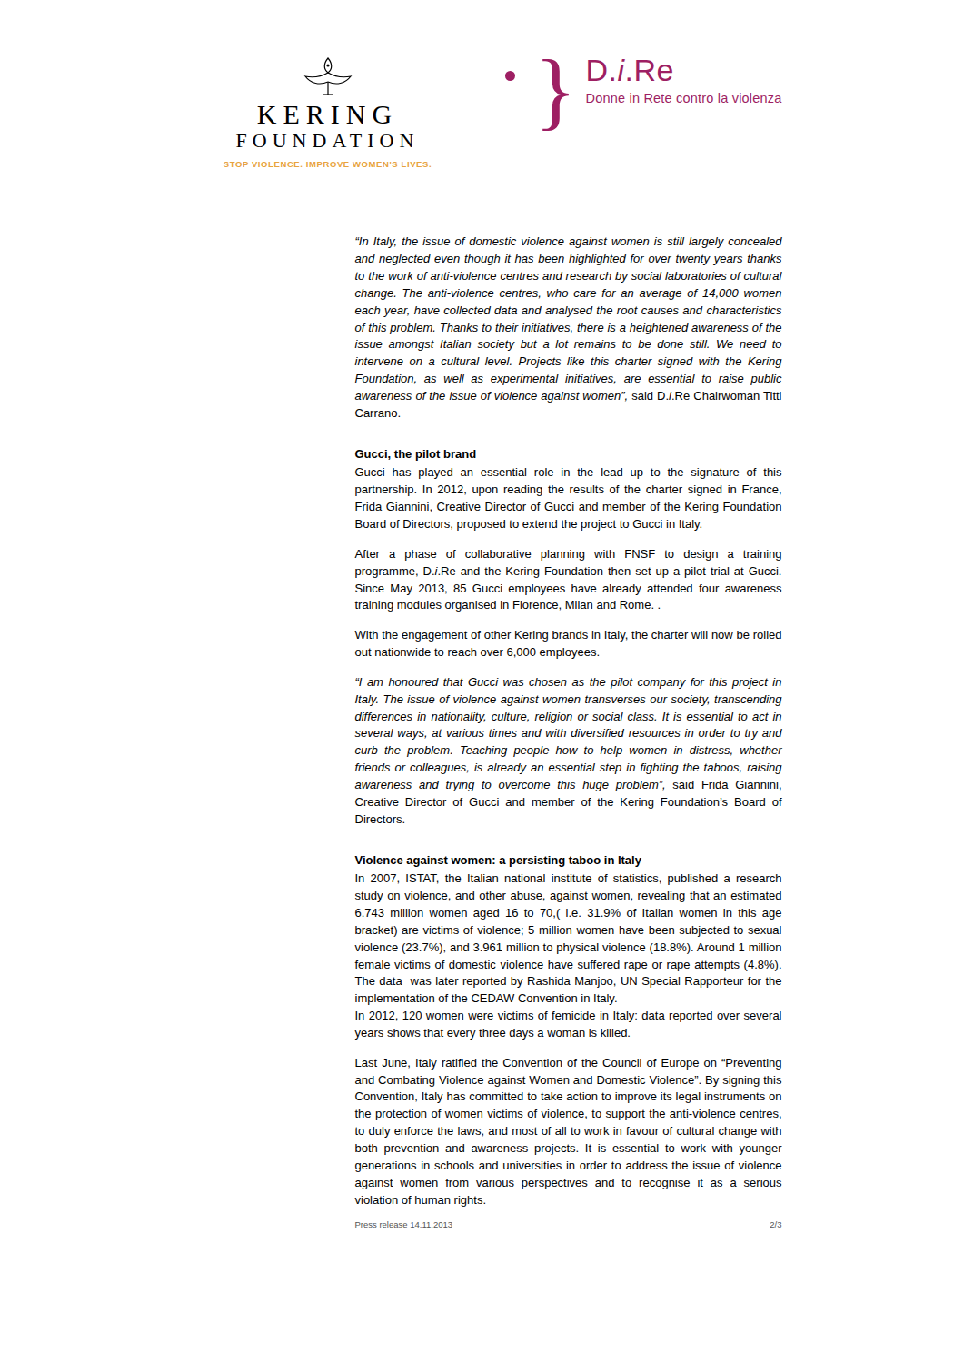KERING FOUNDATION
STOP VIOLENCE. IMPROVE WOMEN'S LIVES.
}
D.i.Re
Donne in Rete contro la violenza
“In Italy, the issue of domestic violence against women is still largely concealed and neglected even though it has been highlighted for over twenty years thanks to the work of anti-violence centres and research by social laboratories of cultural change. The anti-violence centres, who care for an average of 14,000 women each year, have collected data and analysed the root causes and characteristics of this problem. Thanks to their initiatives, there is a heightened awareness of the issue amongst Italian society but a lot remains to be done still. We need to intervene on a cultural level. Projects like this charter signed with the Kering Foundation, as well as experimental initiatives, are essential to raise public awareness of the issue of violence against women”, said D.i.Re Chairwoman Titti Carrano.
Gucci, the pilot brand
Gucci has played an essential role in the lead up to the signature of this partnership. In 2012, upon reading the results of the charter signed in France, Frida Giannini, Creative Director of Gucci and member of the Kering Foundation Board of Directors, proposed to extend the project to Gucci in Italy.
After a phase of collaborative planning with FNSF to design a training programme, D.i.Re and the Kering Foundation then set up a pilot trial at Gucci. Since May 2013, 85 Gucci employees have already attended four awareness training modules organised in Florence, Milan and Rome. .
With the engagement of other Kering brands in Italy, the charter will now be rolled out nationwide to reach over 6,000 employees.
“I am honoured that Gucci was chosen as the pilot company for this project in Italy. The issue of violence against women transverses our society, transcending differences in nationality, culture, religion or social class. It is essential to act in several ways, at various times and with diversified resources in order to try and curb the problem. Teaching people how to help women in distress, whether friends or colleagues, is already an essential step in fighting the taboos, raising awareness and trying to overcome this huge problem”, said Frida Giannini, Creative Director of Gucci and member of the Kering Foundation’s Board of Directors.
Violence against women: a persisting taboo in Italy
In 2007, ISTAT, the Italian national institute of statistics, published a research study on violence, and other abuse, against women, revealing that an estimated 6.743 million women aged 16 to 70,( i.e. 31.9% of Italian women in this age bracket) are victims of violence; 5 million women have been subjected to sexual violence (23.7%), and 3.961 million to physical violence (18.8%). Around 1 million female victims of domestic violence have suffered rape or rape attempts (4.8%). The data was later reported by Rashida Manjoo, UN Special Rapporteur for the implementation of the CEDAW Convention in Italy.
In 2012, 120 women were victims of femicide in Italy: data reported over several years shows that every three days a woman is killed.
Last June, Italy ratified the Convention of the Council of Europe on “Preventing and Combating Violence against Women and Domestic Violence”. By signing this Convention, Italy has committed to take action to improve its legal instruments on the protection of women victims of violence, to support the anti-violence centres, to duly enforce the laws, and most of all to work in favour of cultural change with both prevention and awareness projects. It is essential to work with younger generations in schools and universities in order to address the issue of violence against women from various perspectives and to recognise it as a serious violation of human rights.
Press release 14.11.2013 2/3